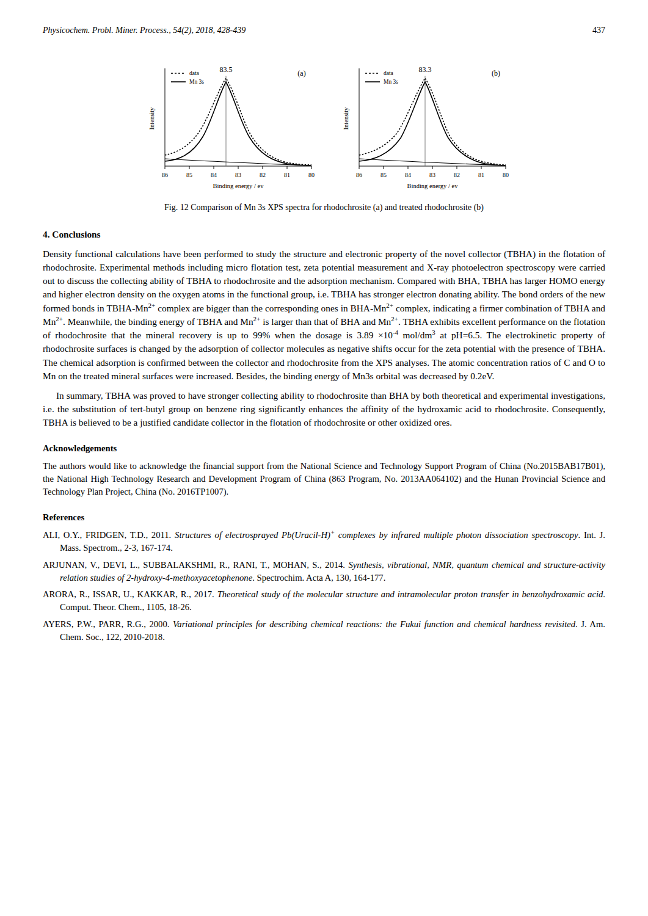Physicochem. Probl. Miner. Process., 54(2), 2018, 428-439 437
86 85 84 83 82 81 80 Binding energy / ev Intensity 83.5 (a) data Mn 3s
86 85 84 83 82 81 80 Binding energy / ev Intensity 83.3 (b) data Mn 3s
Fig. 12 Comparison of Mn 3s XPS spectra for rhodochrosite (a) and treated rhodochrosite (b)
4. Conclusions
Density functional calculations have been performed to study the structure and electronic property of the novel collector (TBHA) in the flotation of rhodochrosite. Experimental methods including micro flotation test, zeta potential measurement and X-ray photoelectron spectroscopy were carried out to discuss the collecting ability of TBHA to rhodochrosite and the adsorption mechanism. Compared with BHA, TBHA has larger HOMO energy and higher electron density on the oxygen atoms in the functional group, i.e. TBHA has stronger electron donating ability. The bond orders of the new formed bonds in TBHA-Mn2+ complex are bigger than the corresponding ones in BHA-Mn2+ complex, indicating a firmer combination of TBHA and Mn2+. Meanwhile, the binding energy of TBHA and Mn2+ is larger than that of BHA and Mn2+. TBHA exhibits excellent performance on the flotation of rhodochrosite that the mineral recovery is up to 99% when the dosage is 3.89 ×10-4 mol/dm3 at pH=6.5. The electrokinetic property of rhodochrosite surfaces is changed by the adsorption of collector molecules as negative shifts occur for the zeta potential with the presence of TBHA. The chemical adsorption is confirmed between the collector and rhodochrosite from the XPS analyses. The atomic concentration ratios of C and O to Mn on the treated mineral surfaces were increased. Besides, the binding energy of Mn3s orbital was decreased by 0.2eV.
In summary, TBHA was proved to have stronger collecting ability to rhodochrosite than BHA by both theoretical and experimental investigations, i.e. the substitution of tert-butyl group on benzene ring significantly enhances the affinity of the hydroxamic acid to rhodochrosite. Consequently, TBHA is believed to be a justified candidate collector in the flotation of rhodochrosite or other oxidized ores.
Acknowledgements
The authors would like to acknowledge the financial support from the National Science and Technology Support Program of China (No.2015BAB17B01), the National High Technology Research and Development Program of China (863 Program, No. 2013AA064102) and the Hunan Provincial Science and Technology Plan Project, China (No. 2016TP1007).
References
ALI, O.Y., FRIDGEN, T.D., 2011. Structures of electrosprayed Pb(Uracil-H)+ complexes by infrared multiple photon dissociation spectroscopy. Int. J. Mass. Spectrom., 2-3, 167-174.
ARJUNAN, V., DEVI, L., SUBBALAKSHMI, R., RANI, T., MOHAN, S., 2014. Synthesis, vibrational, NMR, quantum chemical and structure-activity relation studies of 2-hydroxy-4-methoxyacetophenone. Spectrochim. Acta A, 130, 164-177.
ARORA, R., ISSAR, U., KAKKAR, R., 2017. Theoretical study of the molecular structure and intramolecular proton transfer in benzohydroxamic acid. Comput. Theor. Chem., 1105, 18-26.
AYERS, P.W., PARR, R.G., 2000. Variational principles for describing chemical reactions: the Fukui function and chemical hardness revisited. J. Am. Chem. Soc., 122, 2010-2018.